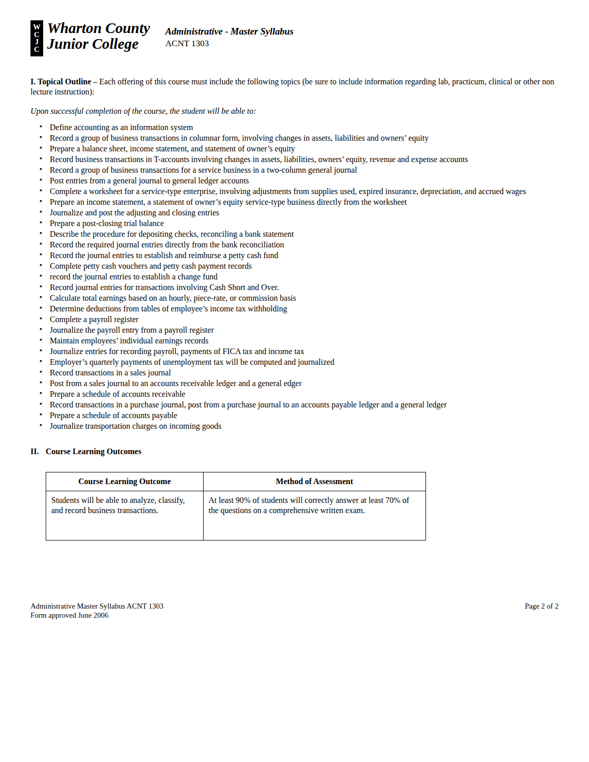WCJC
Wharton County
Junior College
Administrative - Master Syllabus
ACNT 1303
I. Topical Outline – Each offering of this course must include the following topics (be sure to include information regarding lab, practicum, clinical or other non lecture instruction):
Upon successful completion of the course, the student will be able to:
Define accounting as an information system
Record a group of business transactions in columnar form, involving changes in assets, liabilities and owners’ equity
Prepare a balance sheet, income statement, and statement of owner’s equity
Record business transactions in T-accounts involving changes in assets, liabilities, owners’ equity, revenue and expense accounts
Record a group of business transactions for a service business in a two-column general journal
Post entries from a general journal to general ledger accounts
Complete a worksheet for a service-type enterprise, involving adjustments from supplies used, expired insurance, depreciation, and accrued wages
Prepare an income statement, a statement of owner’s equity service-type business directly from the worksheet
Journalize and post the adjusting and closing entries
Prepare a post-closing trial balance
Describe the procedure for depositing checks, reconciling a bank statement
Record the required journal entries directly from the bank reconciliation
Record the journal entries to establish and reimburse a petty cash fund
Complete petty cash vouchers and petty cash payment records
record the journal entries to establish a change fund
Record journal entries for transactions involving Cash Short and Over.
Calculate total earnings based on an hourly, piece-rate, or commission basis
Determine deductions from tables of employee’s income tax withholding
Complete a payroll register
Journalize the payroll entry from a payroll register
Maintain employees’ individual earnings records
Journalize entries for recording payroll, payments of FICA tax and income tax
Employer’s quarterly payments of unemployment tax will be computed and journalized
Record transactions in a sales journal
Post from a sales journal to an accounts receivable ledger and a general edger
Prepare a schedule of accounts receivable
Record transactions in a purchase journal, post from a purchase journal to an accounts payable ledger and a general ledger
Prepare a schedule of accounts payable
Journalize transportation charges on incoming goods
II. Course Learning Outcomes
| Course Learning Outcome | Method of Assessment |
| --- | --- |
| Students will be able to analyze, classify, and record business transactions. | At least 90% of students will correctly answer at least 70% of the questions on a comprehensive written exam. |
Administrative Master Syllabus ACNT 1303
Form approved June 2006
Page 2 of 2